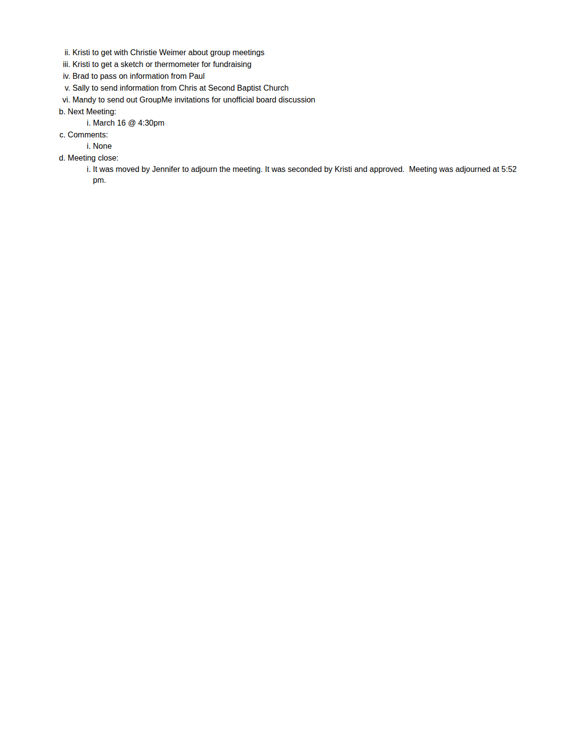Kristi to get with Christie Weimer about group meetings
Kristi to get a sketch or thermometer for fundraising
Brad to pass on information from Paul
Sally to send information from Chris at Second Baptist Church
Mandy to send out GroupMe invitations for unofficial board discussion
Next Meeting:
March 16 @ 4:30pm
Comments:
None
Meeting close:
It was moved by Jennifer to adjourn the meeting. It was seconded by Kristi and approved. Meeting was adjourned at 5:52 pm.